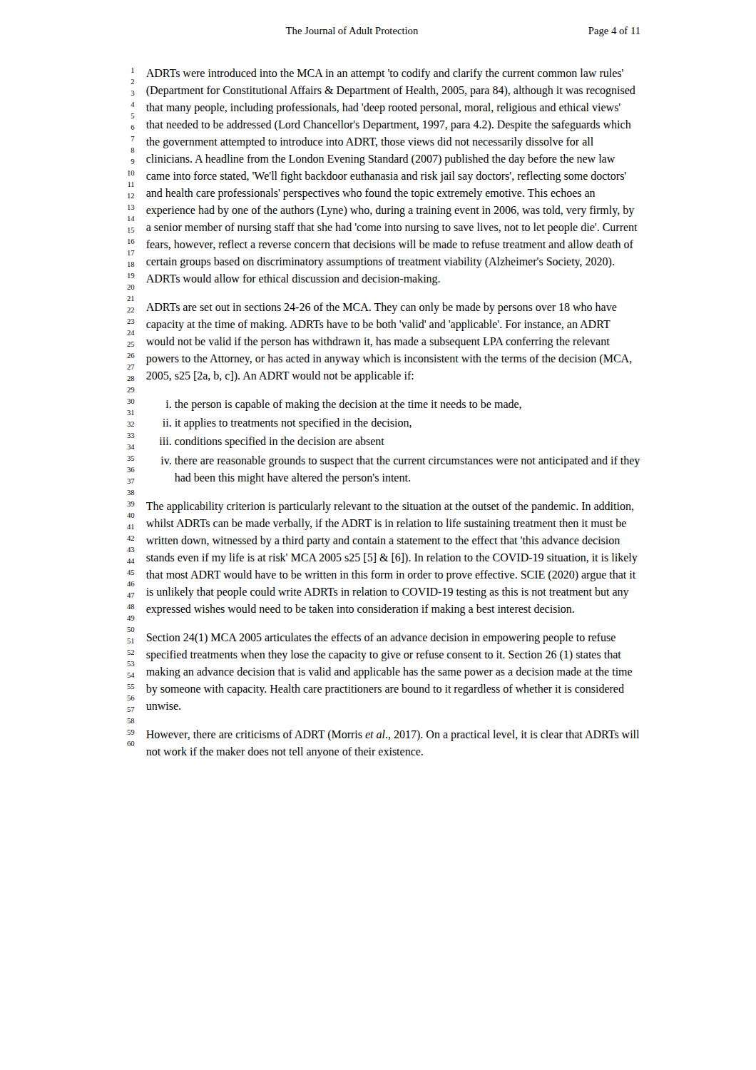The Journal of Adult Protection
Page 4 of 11
123456789101112131415161718192021222324252627282930313233343536373839404142434445464748495051525354555657585960
ADRTs were introduced into the MCA in an attempt 'to codify and clarify the current common law rules' (Department for Constitutional Affairs & Department of Health, 2005, para 84), although it was recognised that many people, including professionals, had 'deep rooted personal, moral, religious and ethical views' that needed to be addressed (Lord Chancellor's Department, 1997, para 4.2). Despite the safeguards which the government attempted to introduce into ADRT, those views did not necessarily dissolve for all clinicians. A headline from the London Evening Standard (2007) published the day before the new law came into force stated, 'We'll fight backdoor euthanasia and risk jail say doctors', reflecting some doctors' and health care professionals' perspectives who found the topic extremely emotive. This echoes an experience had by one of the authors (Lyne) who, during a training event in 2006, was told, very firmly, by a senior member of nursing staff that she had 'come into nursing to save lives, not to let people die'. Current fears, however, reflect a reverse concern that decisions will be made to refuse treatment and allow death of certain groups based on discriminatory assumptions of treatment viability (Alzheimer's Society, 2020). ADRTs would allow for ethical discussion and decision-making.
ADRTs are set out in sections 24-26 of the MCA. They can only be made by persons over 18 who have capacity at the time of making. ADRTs have to be both 'valid' and 'applicable'. For instance, an ADRT would not be valid if the person has withdrawn it, has made a subsequent LPA conferring the relevant powers to the Attorney, or has acted in anyway which is inconsistent with the terms of the decision (MCA, 2005, s25 [2a, b, c]). An ADRT would not be applicable if:
the person is capable of making the decision at the time it needs to be made,
it applies to treatments not specified in the decision,
conditions specified in the decision are absent
there are reasonable grounds to suspect that the current circumstances were not anticipated and if they had been this might have altered the person's intent.
The applicability criterion is particularly relevant to the situation at the outset of the pandemic. In addition, whilst ADRTs can be made verbally, if the ADRT is in relation to life sustaining treatment then it must be written down, witnessed by a third party and contain a statement to the effect that 'this advance decision stands even if my life is at risk' MCA 2005 s25 [5] & [6]). In relation to the COVID-19 situation, it is likely that most ADRT would have to be written in this form in order to prove effective. SCIE (2020) argue that it is unlikely that people could write ADRTs in relation to COVID-19 testing as this is not treatment but any expressed wishes would need to be taken into consideration if making a best interest decision.
Section 24(1) MCA 2005 articulates the effects of an advance decision in empowering people to refuse specified treatments when they lose the capacity to give or refuse consent to it. Section 26 (1) states that making an advance decision that is valid and applicable has the same power as a decision made at the time by someone with capacity. Health care practitioners are bound to it regardless of whether it is considered unwise.
However, there are criticisms of ADRT (Morris et al., 2017). On a practical level, it is clear that ADRTs will not work if the maker does not tell anyone of their existence.